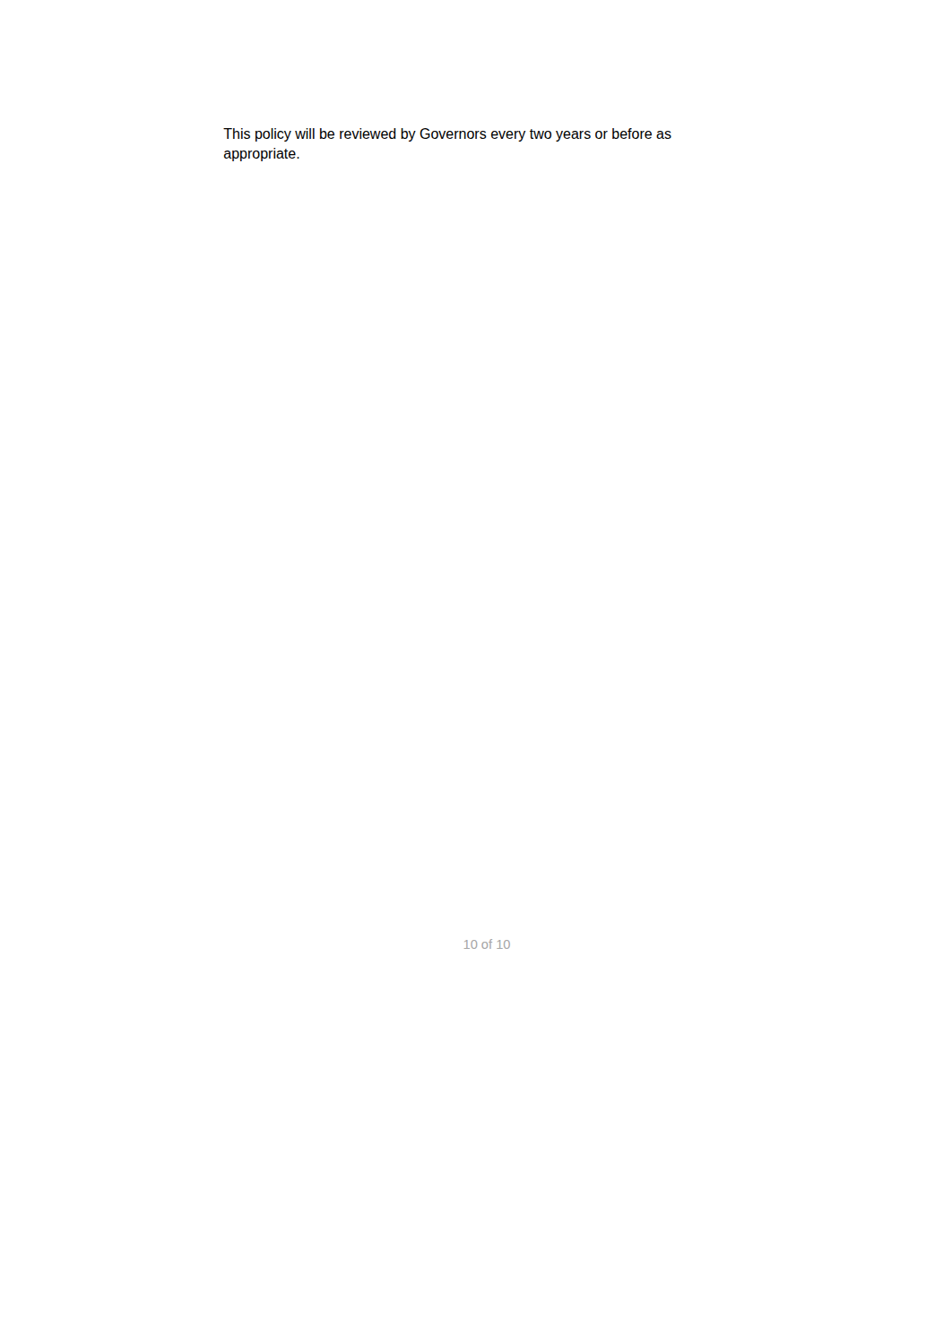This policy will be reviewed by Governors every two years or before as appropriate.
10 of 10